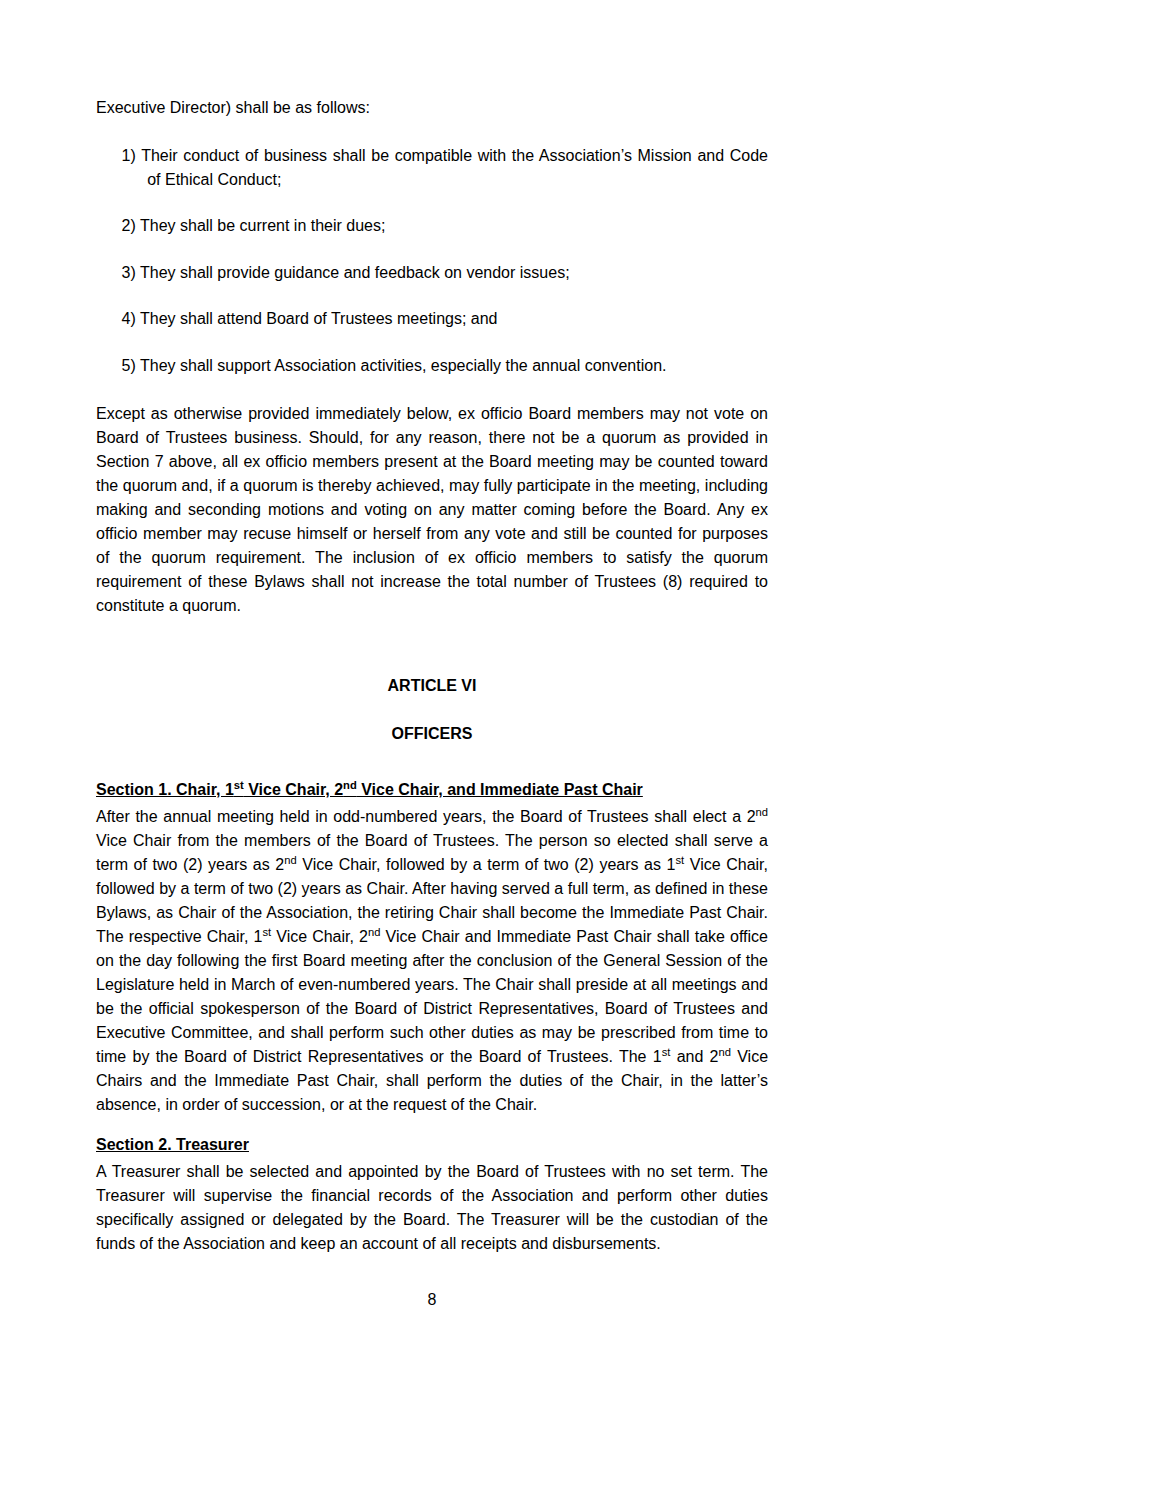Executive Director) shall be as follows:
1) Their conduct of business shall be compatible with the Association’s Mission and Code of Ethical Conduct;
2) They shall be current in their dues;
3) They shall provide guidance and feedback on vendor issues;
4) They shall attend Board of Trustees meetings; and
5) They shall support Association activities, especially the annual convention.
Except as otherwise provided immediately below, ex officio Board members may not vote on Board of Trustees business. Should, for any reason, there not be a quorum as provided in Section 7 above, all ex officio members present at the Board meeting may be counted toward the quorum and, if a quorum is thereby achieved, may fully participate in the meeting, including making and seconding motions and voting on any matter coming before the Board. Any ex officio member may recuse himself or herself from any vote and still be counted for purposes of the quorum requirement. The inclusion of ex officio members to satisfy the quorum requirement of these Bylaws shall not increase the total number of Trustees (8) required to constitute a quorum.
ARTICLE VI
OFFICERS
Section 1. Chair, 1st Vice Chair, 2nd Vice Chair, and Immediate Past Chair
After the annual meeting held in odd-numbered years, the Board of Trustees shall elect a 2nd Vice Chair from the members of the Board of Trustees. The person so elected shall serve a term of two (2) years as 2nd Vice Chair, followed by a term of two (2) years as 1st Vice Chair, followed by a term of two (2) years as Chair. After having served a full term, as defined in these Bylaws, as Chair of the Association, the retiring Chair shall become the Immediate Past Chair. The respective Chair, 1st Vice Chair, 2nd Vice Chair and Immediate Past Chair shall take office on the day following the first Board meeting after the conclusion of the General Session of the Legislature held in March of even-numbered years. The Chair shall preside at all meetings and be the official spokesperson of the Board of District Representatives, Board of Trustees and Executive Committee, and shall perform such other duties as may be prescribed from time to time by the Board of District Representatives or the Board of Trustees. The 1st and 2nd Vice Chairs and the Immediate Past Chair, shall perform the duties of the Chair, in the latter’s absence, in order of succession, or at the request of the Chair.
Section 2. Treasurer
A Treasurer shall be selected and appointed by the Board of Trustees with no set term. The Treasurer will supervise the financial records of the Association and perform other duties specifically assigned or delegated by the Board. The Treasurer will be the custodian of the funds of the Association and keep an account of all receipts and disbursements.
8